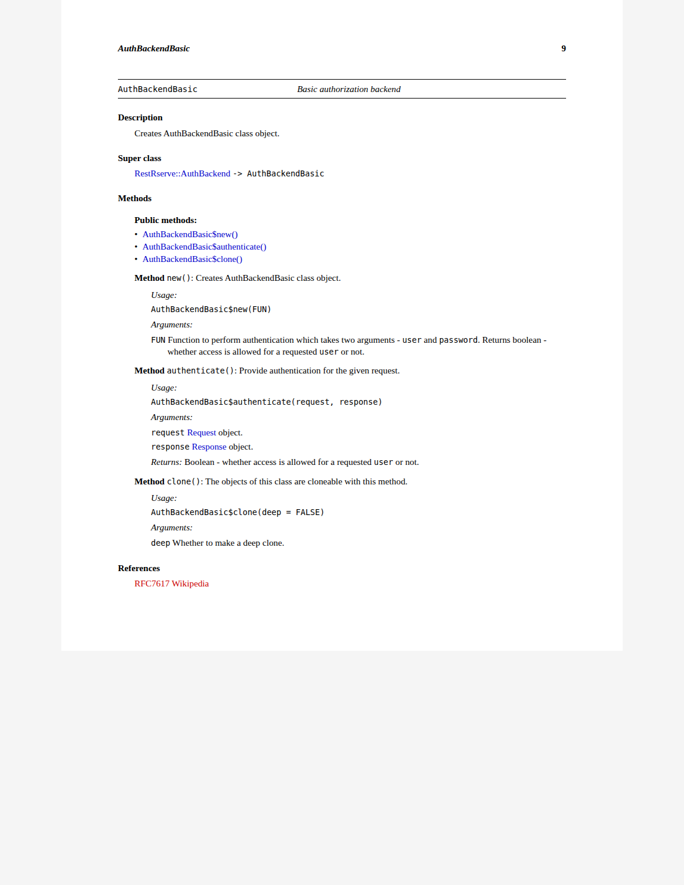AuthBackendBasic 9
AuthBackendBasic Basic authorization backend
Description
Creates AuthBackendBasic class object.
Super class
RestRserve::AuthBackend -> AuthBackendBasic
Methods
Public methods:
AuthBackendBasic$new()
AuthBackendBasic$authenticate()
AuthBackendBasic$clone()
Method new(): Creates AuthBackendBasic class object.
Usage:
AuthBackendBasic$new(FUN)
Arguments:
FUN Function to perform authentication which takes two arguments - user and password. Returns boolean - whether access is allowed for a requested user or not.
Method authenticate(): Provide authentication for the given request.
Usage:
AuthBackendBasic$authenticate(request, response)
Arguments:
request Request object.
response Response object.
Returns: Boolean - whether access is allowed for a requested user or not.
Method clone(): The objects of this class are cloneable with this method.
Usage:
AuthBackendBasic$clone(deep = FALSE)
Arguments:
deep Whether to make a deep clone.
References
RFC7617 Wikipedia